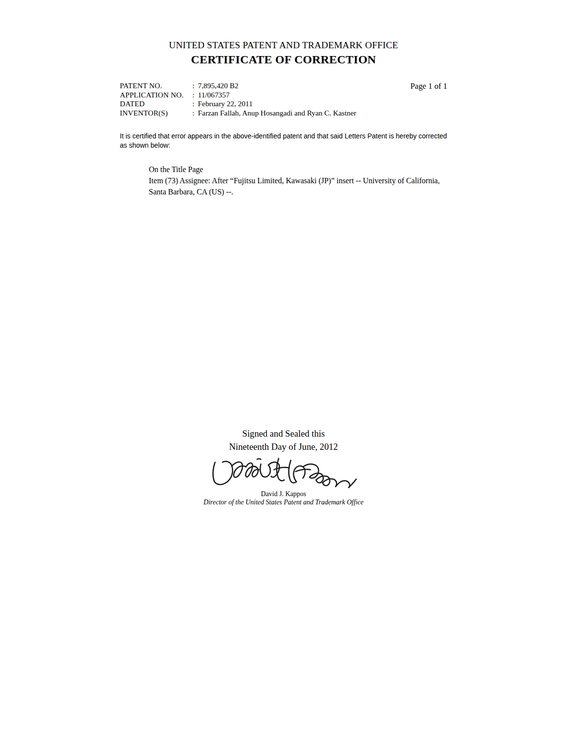UNITED STATES PATENT AND TRADEMARK OFFICE
CERTIFICATE OF CORRECTION
Page 1 of 1
| PATENT NO. | : | 7,895,420 B2 |
| APPLICATION NO. | : | 11/067357 |
| DATED | : | February 22, 2011 |
| INVENTOR(S) | : | Farzan Fallah, Anup Hosangadi and Ryan C. Kastner |
It is certified that error appears in the above-identified patent and that said Letters Patent is hereby corrected as shown below:
On the Title Page
Item (73) Assignee: After “Fujitsu Limited, Kawasaki (JP)” insert -- University of California, Santa Barbara, CA (US) --.
Signed and Sealed this
Nineteenth Day of June, 2012
David J. Kappos
Director of the United States Patent and Trademark Office